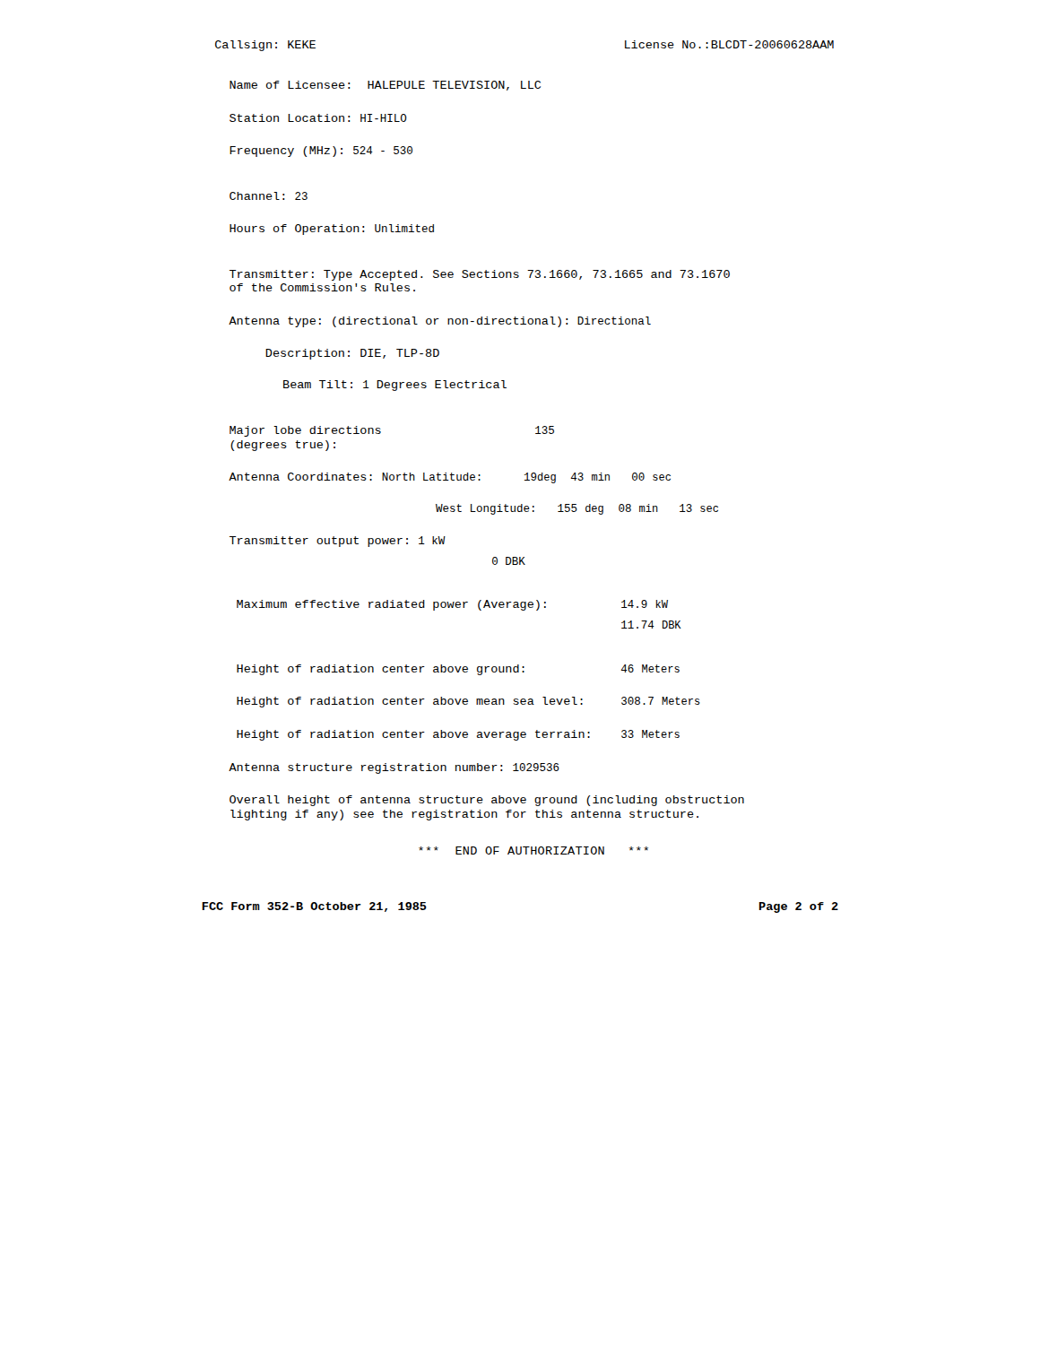Callsign: KEKE License No.:BLCDT-20060628AAM
Name of Licensee: HALEPULE TELEVISION, LLC
Station Location: HI-HILO
Frequency (MHz): 524 - 530
Channel: 23
Hours of Operation: Unlimited
Transmitter: Type Accepted. See Sections 73.1660, 73.1665 and 73.1670
of the Commission's Rules.
Antenna type: (directional or non-directional): Directional
Description: DIE, TLP-8D
Beam Tilt: 1 Degrees Electrical
Major lobe directions 135
(degrees true):
Antenna Coordinates: North Latitude: 19 deg 43 min 00 sec
West Longitude: 155 deg 08 min 13 sec
Transmitter output power: 1 kW
0 DBK
Maximum effective radiated power (Average): 14.9 kW
11.74 DBK
Height of radiation center above ground: 46 Meters
Height of radiation center above mean sea level: 308.7 Meters
Height of radiation center above average terrain: 33 Meters
Antenna structure registration number: 1029536
Overall height of antenna structure above ground (including obstruction
lighting if any) see the registration for this antenna structure.
*** END OF AUTHORIZATION ***
FCC Form 352-B October 21, 1985 Page 2 of 2